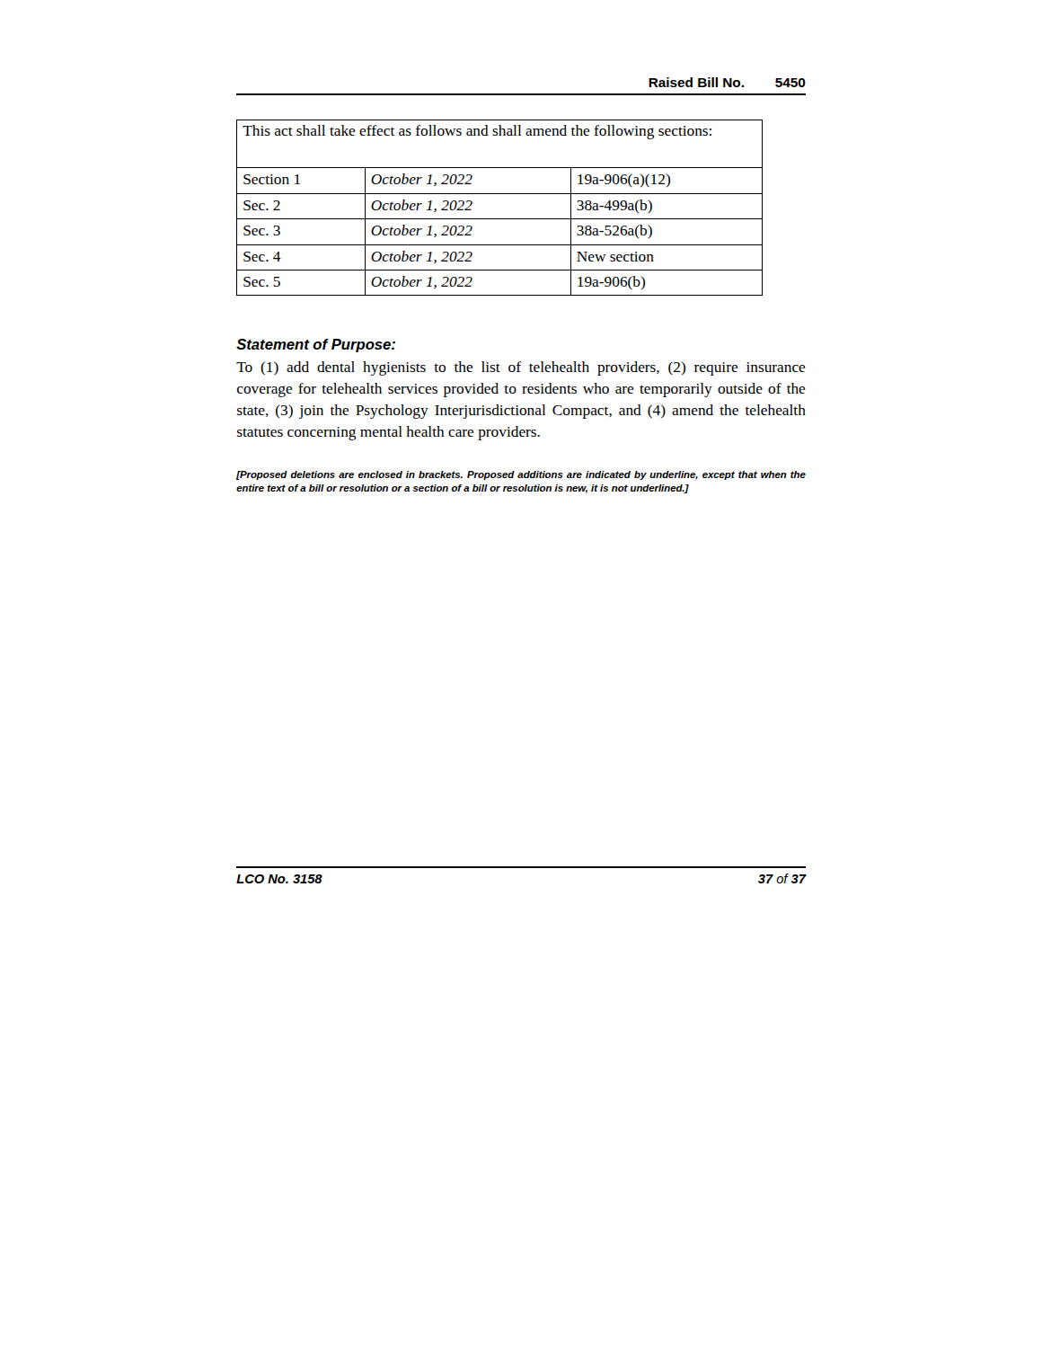Raised Bill No.5450
| This act shall take effect as follows and shall amend the following sections: |
| Section 1 | October 1, 2022 | 19a-906(a)(12) |
| Sec. 2 | October 1, 2022 | 38a-499a(b) |
| Sec. 3 | October 1, 2022 | 38a-526a(b) |
| Sec. 4 | October 1, 2022 | New section |
| Sec. 5 | October 1, 2022 | 19a-906(b) |
Statement of Purpose:
To (1) add dental hygienists to the list of telehealth providers, (2) require insurance coverage for telehealth services provided to residents who are temporarily outside of the state, (3) join the Psychology Interjurisdictional Compact, and (4) amend the telehealth statutes concerning mental health care providers.
[Proposed deletions are enclosed in brackets. Proposed additions are indicated by underline, except that when the entire text of a bill or resolution or a section of a bill or resolution is new, it is not underlined.]
LCO No. 3158
37 of 37